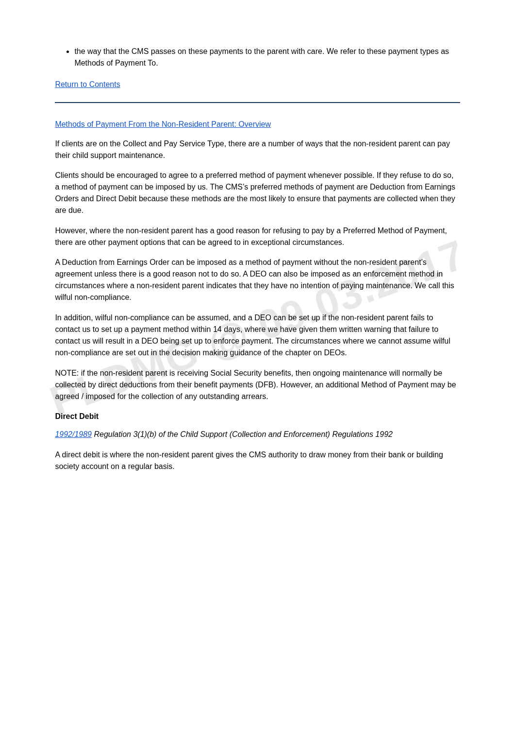PLDMG @ 09.03.2017
the way that the CMS passes on these payments to the parent with care. We refer to these payment types as Methods of Payment To.
Return to Contents
Methods of Payment From the Non-Resident Parent: Overview
If clients are on the Collect and Pay Service Type, there are a number of ways that the non-resident parent can pay their child support maintenance.
Clients should be encouraged to agree to a preferred method of payment whenever possible. If they refuse to do so, a method of payment can be imposed by us. The CMS’s preferred methods of payment are Deduction from Earnings Orders and Direct Debit because these methods are the most likely to ensure that payments are collected when they are due.
However, where the non-resident parent has a good reason for refusing to pay by a Preferred Method of Payment, there are other payment options that can be agreed to in exceptional circumstances.
A Deduction from Earnings Order can be imposed as a method of payment without the non-resident parent’s agreement unless there is a good reason not to do so. A DEO can also be imposed as an enforcement method in circumstances where a non-resident parent indicates that they have no intention of paying maintenance. We call this wilful non-compliance.
In addition, wilful non-compliance can be assumed, and a DEO can be set up if the non-resident parent fails to contact us to set up a payment method within 14 days, where we have given them written warning that failure to contact us will result in a DEO being set up to enforce payment. The circumstances where we cannot assume wilful non-compliance are set out in the decision making guidance of the chapter on DEOs.
NOTE: if the non-resident parent is receiving Social Security benefits, then ongoing maintenance will normally be collected by direct deductions from their benefit payments (DFB). However, an additional Method of Payment may be agreed / imposed for the collection of any outstanding arrears.
Direct Debit
1992/1989 Regulation 3(1)(b) of the Child Support (Collection and Enforcement) Regulations 1992
A direct debit is where the non-resident parent gives the CMS authority to draw money from their bank or building society account on a regular basis.